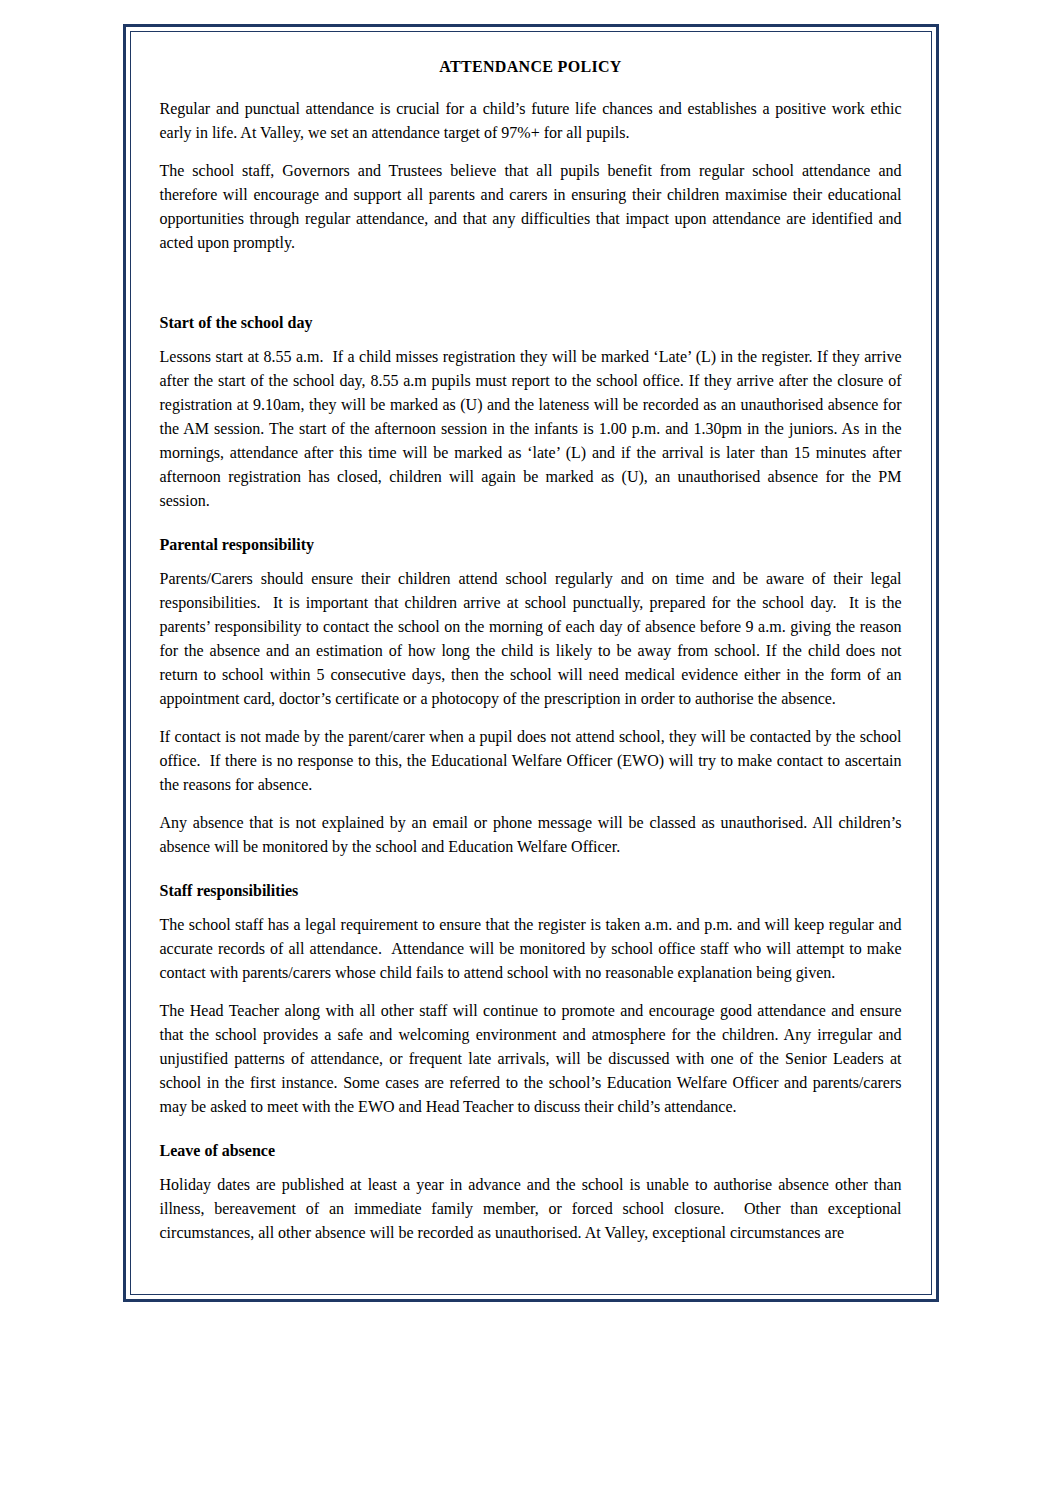ATTENDANCE POLICY
Regular and punctual attendance is crucial for a child’s future life chances and establishes a positive work ethic early in life. At Valley, we set an attendance target of 97%+ for all pupils.
The school staff, Governors and Trustees believe that all pupils benefit from regular school attendance and therefore will encourage and support all parents and carers in ensuring their children maximise their educational opportunities through regular attendance, and that any difficulties that impact upon attendance are identified and acted upon promptly.
Start of the school day
Lessons start at 8.55 a.m. If a child misses registration they will be marked ‘Late’ (L) in the register. If they arrive after the start of the school day, 8.55 a.m pupils must report to the school office. If they arrive after the closure of registration at 9.10am, they will be marked as (U) and the lateness will be recorded as an unauthorised absence for the AM session. The start of the afternoon session in the infants is 1.00 p.m. and 1.30pm in the juniors. As in the mornings, attendance after this time will be marked as ‘late’ (L) and if the arrival is later than 15 minutes after afternoon registration has closed, children will again be marked as (U), an unauthorised absence for the PM session.
Parental responsibility
Parents/Carers should ensure their children attend school regularly and on time and be aware of their legal responsibilities. It is important that children arrive at school punctually, prepared for the school day. It is the parents’ responsibility to contact the school on the morning of each day of absence before 9 a.m. giving the reason for the absence and an estimation of how long the child is likely to be away from school. If the child does not return to school within 5 consecutive days, then the school will need medical evidence either in the form of an appointment card, doctor’s certificate or a photocopy of the prescription in order to authorise the absence.
If contact is not made by the parent/carer when a pupil does not attend school, they will be contacted by the school office. If there is no response to this, the Educational Welfare Officer (EWO) will try to make contact to ascertain the reasons for absence.
Any absence that is not explained by an email or phone message will be classed as unauthorised. All children’s absence will be monitored by the school and Education Welfare Officer.
Staff responsibilities
The school staff has a legal requirement to ensure that the register is taken a.m. and p.m. and will keep regular and accurate records of all attendance. Attendance will be monitored by school office staff who will attempt to make contact with parents/carers whose child fails to attend school with no reasonable explanation being given.
The Head Teacher along with all other staff will continue to promote and encourage good attendance and ensure that the school provides a safe and welcoming environment and atmosphere for the children. Any irregular and unjustified patterns of attendance, or frequent late arrivals, will be discussed with one of the Senior Leaders at school in the first instance. Some cases are referred to the school’s Education Welfare Officer and parents/carers may be asked to meet with the EWO and Head Teacher to discuss their child’s attendance.
Leave of absence
Holiday dates are published at least a year in advance and the school is unable to authorise absence other than illness, bereavement of an immediate family member, or forced school closure. Other than exceptional circumstances, all other absence will be recorded as unauthorised. At Valley, exceptional circumstances are